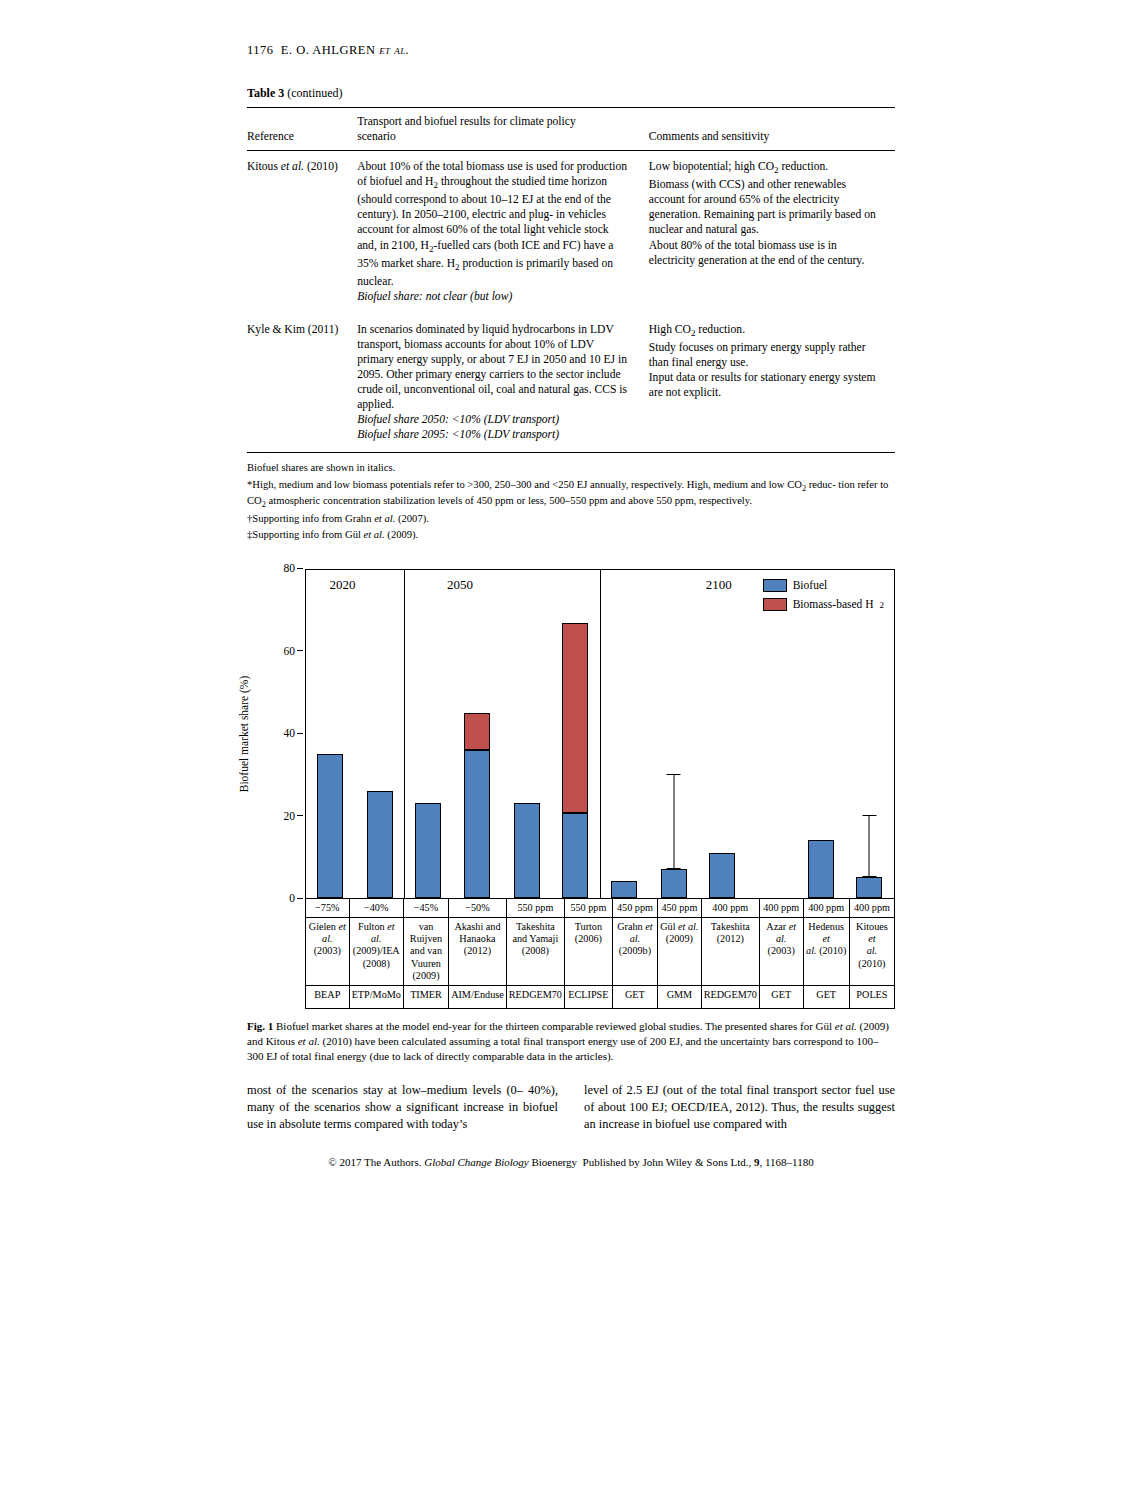1176 E. O. AHLGREN et al.
Table 3 (continued)
| Reference | Transport and biofuel results for climate policy scenario | Comments and sensitivity |
| --- | --- | --- |
| Kitous et al. (2010) | About 10% of the total biomass use is used for production of biofuel and H 2 throughout the studied time horizon (should correspond to about 10–12 EJ at the end of the century). In 2050–2100, electric and plug- in vehicles account for almost 60% of the total light vehicle stock and, in 2100, H 2 -fuelled cars (both ICE and FC) have a 35% market share. H 2 production is primarily based on nuclear. Biofuel share: not clear (but low) | Low biopotential; high CO 2 reduction. Biomass (with CCS) and other renewables account for around 65% of the electricity generation. Remaining part is primarily based on nuclear and natural gas. About 80% of the total biomass use is in electricity generation at the end of the century. |
| Kyle & Kim (2011) | In scenarios dominated by liquid hydrocarbons in LDV transport, biomass accounts for about 10% of LDV primary energy supply, or about 7 EJ in 2050 and 10 EJ in 2095. Other primary energy carriers to the sector include crude oil, unconventional oil, coal and natural gas. CCS is applied. Biofuel share 2050: <10% (LDV transport) Biofuel share 2095: <10% (LDV transport) | High CO 2 reduction. Study focuses on primary energy supply rather than final energy use. Input data or results for stationary energy system are not explicit. |
Biofuel shares are shown in italics.
*High, medium and low biomass potentials refer to >300, 250–300 and <250 EJ annually, respectively. High, medium and low CO2 reduc- tion refer to CO2 atmospheric concentration stabilization levels of 450 ppm or less, 500–550 ppm and above 550 ppm, respectively.
†Supporting info from Grahn et al. (2007).
‡Supporting info from Gül et al. (2009).
Biofuel market share (%)
0 20 40 60 80
2020
2050
2100
Biofuel
Biomass-based H2
| −75% | −40% | −45% | −50% | 550 ppm | 550 ppm | 450 ppm | 450 ppm | 400 ppm | 400 ppm | 400 ppm | 400 ppm |
| Gielen et al. (2003) | Fulton et al. (2009)/IEA (2008) | van Ruijven and van Vuuren (2009) | Akashi and Hanaoka (2012) | Takeshita and Yamaji (2008) | Turton (2006) | Grahn et al. (2009b) | Gül et al. (2009) | Takeshita (2012) | Azar et al. (2003) | Hedenus et al. (2010) | Kitoues et al. (2010) |
| BEAP | ETP/MoMo | TIMER | AIM/Enduse | REDGEM70 | ECLIPSE | GET | GMM | REDGEM70 | GET | GET | POLES |
Fig. 1 Biofuel market shares at the model end-year for the thirteen comparable reviewed global studies. The presented shares for Gül et al. (2009) and Kitous et al. (2010) have been calculated assuming a total final transport energy use of 200 EJ, and the uncertainty bars correspond to 100–300 EJ of total final energy (due to lack of directly comparable data in the articles).
most of the scenarios stay at low–medium levels (0– 40%), many of the scenarios show a significant increase in biofuel use in absolute terms compared with today’s
level of 2.5 EJ (out of the total final transport sector fuel use of about 100 EJ; OECD/IEA, 2012). Thus, the results suggest an increase in biofuel use compared with
© 2017 The Authors. Global Change Biology Bioenergy Published by John Wiley & Sons Ltd., 9, 1168–1180